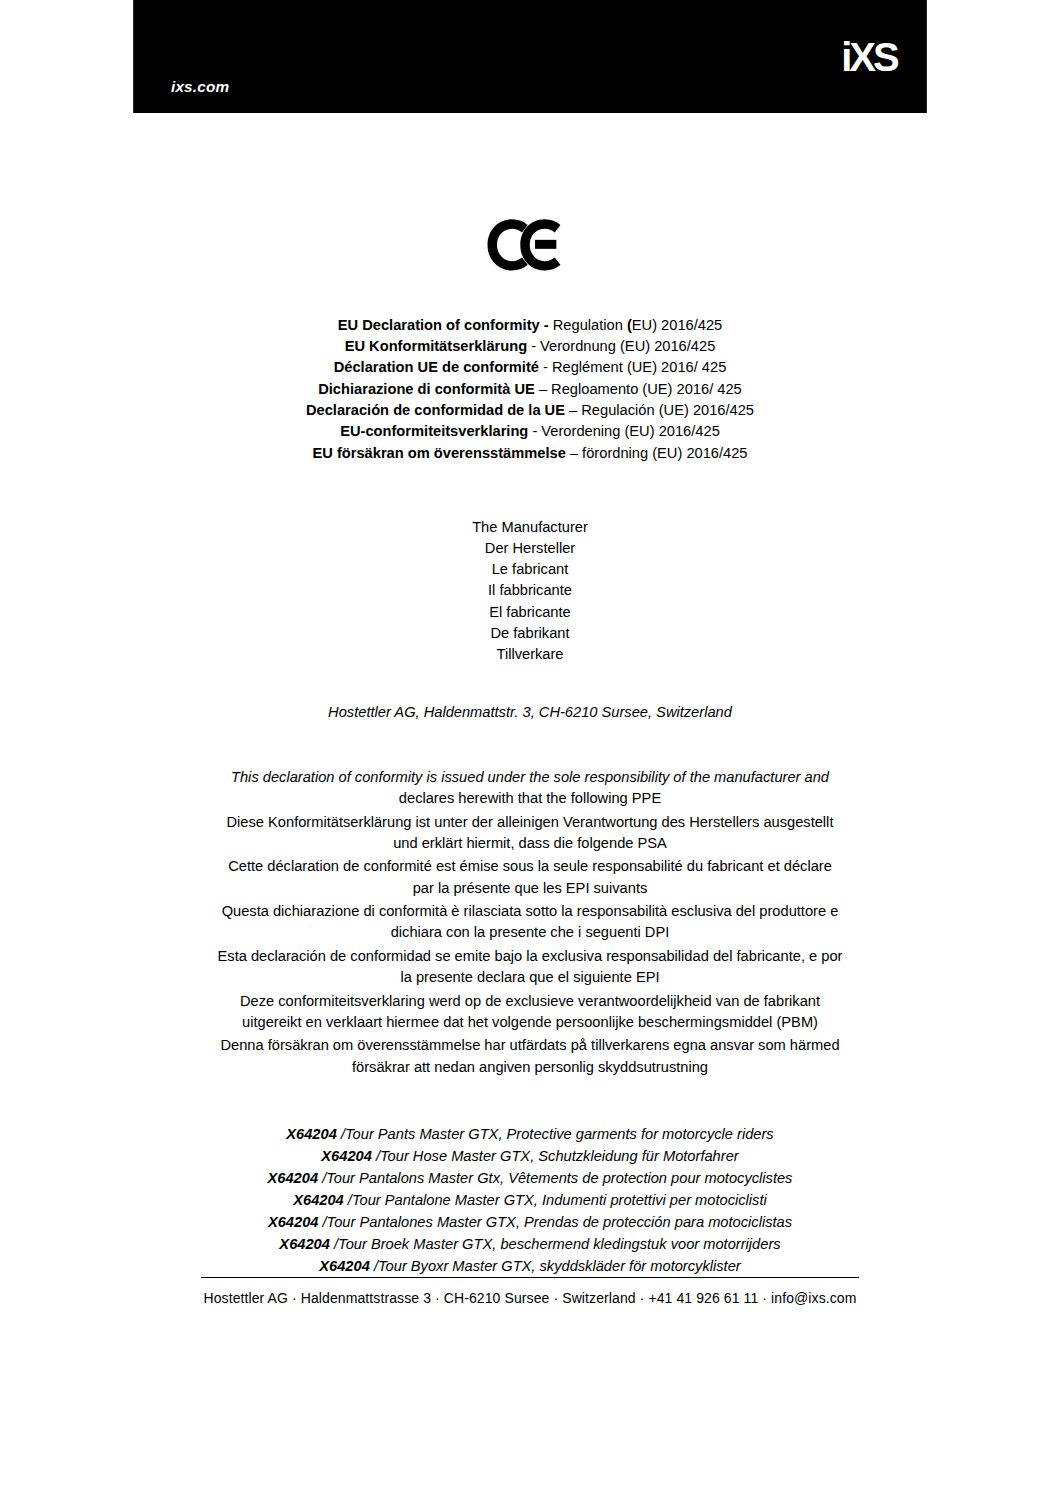ixs.com
iXS
EU Declaration of conformity - Regulation (EU) 2016/425
EU Konformitätserklärung - Verordnung (EU) 2016/425
Déclaration UE de conformité - Reglément (UE) 2016/ 425
Dichiarazione di conformità UE – Regloamento (UE) 2016/ 425
Declaración de conformidad de la UE – Regulación (UE) 2016/425
EU-conformiteitsverklaring - Verordening (EU) 2016/425
EU försäkran om överensstämmelse – förordning (EU) 2016/425
The Manufacturer
Der Hersteller
Le fabricant
Il fabbricante
El fabricante
De fabrikant
Tillverkare
Hostettler AG, Haldenmattstr. 3, CH-6210 Sursee, Switzerland
This declaration of conformity is issued under the sole responsibility of the manufacturer and declares herewith that the following PPE
Diese Konformitätserklärung ist unter der alleinigen Verantwortung des Herstellers ausgestellt und erklärt hiermit, dass die folgende PSA
Cette déclaration de conformité est émise sous la seule responsabilité du fabricant et déclare par la présente que les EPI suivants
Questa dichiarazione di conformità è rilasciata sotto la responsabilità esclusiva del produttore e dichiara con la presente che i seguenti DPI
Esta declaración de conformidad se emite bajo la exclusiva responsabilidad del fabricante, e por la presente declara que el siguiente EPI
Deze conformiteitsverklaring werd op de exclusieve verantwoordelijkheid van de fabrikant uitgereikt en verklaart hiermee dat het volgende persoonlijke beschermingsmiddel (PBM)
Denna försäkran om överensstämmelse har utfärdats på tillverkarens egna ansvar som härmed försäkrar att nedan angiven personlig skyddsutrustning
X64204 /Tour Pants Master GTX, Protective garments for motorcycle riders
X64204 /Tour Hose Master GTX, Schutzkleidung für Motorfahrer
X64204 /Tour Pantalons Master Gtx, Vêtements de protection pour motocyclistes
X64204 /Tour Pantalone Master GTX, Indumenti protettivi per motociclisti
X64204 /Tour Pantalones Master GTX, Prendas de protección para motociclistas
X64204 /Tour Broek Master GTX, beschermend kledingstuk voor motorrijders
X64204 /Tour Byoxr Master GTX, skyddskläder för motorcyklister
Hostettler AG · Haldenmattstrasse 3 · CH-6210 Sursee · Switzerland · +41 41 926 61 11 · info@ixs.com